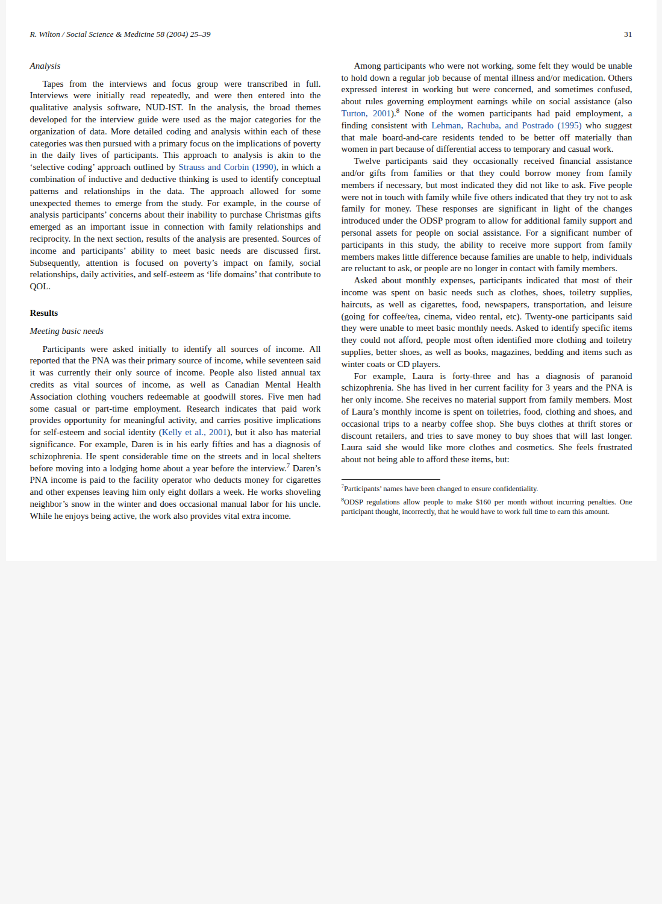R. Wilton / Social Science & Medicine 58 (2004) 25–39 31
Analysis
Tapes from the interviews and focus group were transcribed in full. Interviews were initially read repeatedly, and were then entered into the qualitative analysis software, NUD-IST. In the analysis, the broad themes developed for the interview guide were used as the major categories for the organization of data. More detailed coding and analysis within each of these categories was then pursued with a primary focus on the implications of poverty in the daily lives of participants. This approach to analysis is akin to the ‘selective coding’ approach outlined by Strauss and Corbin (1990), in which a combination of inductive and deductive thinking is used to identify conceptual patterns and relationships in the data. The approach allowed for some unexpected themes to emerge from the study. For example, in the course of analysis participants’ concerns about their inability to purchase Christmas gifts emerged as an important issue in connection with family relationships and reciprocity. In the next section, results of the analysis are presented. Sources of income and participants’ ability to meet basic needs are discussed first. Subsequently, attention is focused on poverty’s impact on family, social relationships, daily activities, and self-esteem as ‘life domains’ that contribute to QOL.
Results
Meeting basic needs
Participants were asked initially to identify all sources of income. All reported that the PNA was their primary source of income, while seventeen said it was currently their only source of income. People also listed annual tax credits as vital sources of income, as well as Canadian Mental Health Association clothing vouchers redeemable at goodwill stores. Five men had some casual or part-time employment. Research indicates that paid work provides opportunity for meaningful activity, and carries positive implications for self-esteem and social identity (Kelly et al., 2001), but it also has material significance. For example, Daren is in his early fifties and has a diagnosis of schizophrenia. He spent considerable time on the streets and in local shelters before moving into a lodging home about a year before the interview.7 Daren’s PNA income is paid to the facility operator who deducts money for cigarettes and other expenses leaving him only eight dollars a week. He works shoveling neighbor’s snow in the winter and does occasional manual labor for his uncle. While he enjoys being active, the work also provides vital extra income.
Among participants who were not working, some felt they would be unable to hold down a regular job because of mental illness and/or medication. Others expressed interest in working but were concerned, and sometimes confused, about rules governing employment earnings while on social assistance (also Turton, 2001).8 None of the women participants had paid employment, a finding consistent with Lehman, Rachuba, and Postrado (1995) who suggest that male board-and-care residents tended to be better off materially than women in part because of differential access to temporary and casual work.
Twelve participants said they occasionally received financial assistance and/or gifts from families or that they could borrow money from family members if necessary, but most indicated they did not like to ask. Five people were not in touch with family while five others indicated that they try not to ask family for money. These responses are significant in light of the changes introduced under the ODSP program to allow for additional family support and personal assets for people on social assistance. For a significant number of participants in this study, the ability to receive more support from family members makes little difference because families are unable to help, individuals are reluctant to ask, or people are no longer in contact with family members.
Asked about monthly expenses, participants indicated that most of their income was spent on basic needs such as clothes, shoes, toiletry supplies, haircuts, as well as cigarettes, food, newspapers, transportation, and leisure (going for coffee/tea, cinema, video rental, etc). Twenty-one participants said they were unable to meet basic monthly needs. Asked to identify specific items they could not afford, people most often identified more clothing and toiletry supplies, better shoes, as well as books, magazines, bedding and items such as winter coats or CD players.
For example, Laura is forty-three and has a diagnosis of paranoid schizophrenia. She has lived in her current facility for 3 years and the PNA is her only income. She receives no material support from family members. Most of Laura’s monthly income is spent on toiletries, food, clothing and shoes, and occasional trips to a nearby coffee shop. She buys clothes at thrift stores or discount retailers, and tries to save money to buy shoes that will last longer. Laura said she would like more clothes and cosmetics. She feels frustrated about not being able to afford these items, but:
7Participants’ names have been changed to ensure confidentiality.
8ODSP regulations allow people to make $160 per month without incurring penalties. One participant thought, incorrectly, that he would have to work full time to earn this amount.